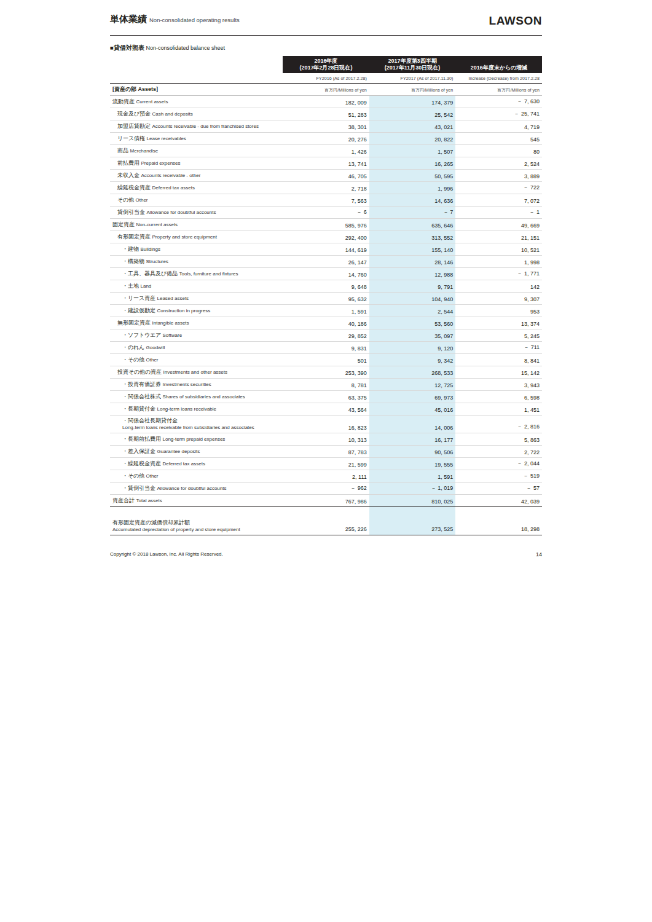単体業績Non-consolidated operating results
LAWSON
■貸借対照表 Non-consolidated balance sheet
| | 2016年度 (2017年2月28日現在) | 2017年度第3四半期 (2017年11月30日現在) | 2016年度末からの増減 |
| --- | --- | --- | --- |
| | FY2016 (As of 2017.2.28) | FY2017 (As of 2017.11.30) | Increase (Decrease) from 2017.2.28 |
| [資産の部 Assets] | 百万円/Millions of yen | 百万円/Millions of yen | 百万円/Millions of yen |
| 流動資産 Current assets | 182, 009 | 174, 379 | － 7, 630 |
| 現金及び預金 Cash and deposits | 51, 283 | 25, 542 | － 25, 741 |
| 加盟店貸勘定 Accounts receivable - due from franchised stores | 38, 301 | 43, 021 | 4, 719 |
| リース債権 Lease receivables | 20, 276 | 20, 822 | 545 |
| 商品 Merchandise | 1, 426 | 1, 507 | 80 |
| 前払費用 Prepaid expenses | 13, 741 | 16, 265 | 2, 524 |
| 未収入金 Accounts receivable - other | 46, 705 | 50, 595 | 3, 889 |
| 繰延税金資産 Deferred tax assets | 2, 718 | 1, 996 | － 722 |
| その他 Other | 7, 563 | 14, 636 | 7, 072 |
| 貸倒引当金 Allowance for doubtful accounts | － 6 | － 7 | － 1 |
| 固定資産 Non-current assets | 585, 976 | 635, 646 | 49, 669 |
| 有形固定資産 Property and store equipment | 292, 400 | 313, 552 | 21, 151 |
| ・建物 Buildings | 144, 619 | 155, 140 | 10, 521 |
| ・構築物 Structures | 26, 147 | 28, 146 | 1, 998 |
| ・工具、器具及び備品 Tools, furniture and fixtures | 14, 760 | 12, 988 | － 1, 771 |
| ・土地 Land | 9, 648 | 9, 791 | 142 |
| ・リース資産 Leased assets | 95, 632 | 104, 940 | 9, 307 |
| ・建設仮勘定 Construction in progress | 1, 591 | 2, 544 | 953 |
| 無形固定資産 Intangible assets | 40, 186 | 53, 560 | 13, 374 |
| ・ソフトウエア Software | 29, 852 | 35, 097 | 5, 245 |
| ・のれん Goodwill | 9, 831 | 9, 120 | － 711 |
| ・その他 Other | 501 | 9, 342 | 8, 841 |
| 投資その他の資産 Investments and other assets | 253, 390 | 268, 533 | 15, 142 |
| ・投資有価証券 Investments securities | 8, 781 | 12, 725 | 3, 943 |
| ・関係会社株式 Shares of subsidiaries and associates | 63, 375 | 69, 973 | 6, 598 |
| ・長期貸付金 Long-term loans receivable | 43, 564 | 45, 016 | 1, 451 |
| ・関係会社長期貸付金 Long-term loans receivable from subsidiaries and associates | 16, 823 | 14, 006 | － 2, 816 |
| ・長期前払費用 Long-term prepaid expenses | 10, 313 | 16, 177 | 5, 863 |
| ・差入保証金 Guarantee deposits | 87, 783 | 90, 506 | 2, 722 |
| ・繰延税金資産 Deferred tax assets | 21, 599 | 19, 555 | － 2, 044 |
| ・その他 Other | 2, 111 | 1, 591 | － 519 |
| ・貸倒引当金 Allowance for doubtful accounts | － 962 | － 1, 019 | － 57 |
| 資産合計 Total assets | 767, 986 | 810, 025 | 42, 039 |
| 有形固定資産の減価償却累計額 Accumulated depreciation of property and store equipment | 255, 226 | 273, 525 | 18, 298 |
Copyright © 2018 Lawson, Inc. All Rights Reserved.
14